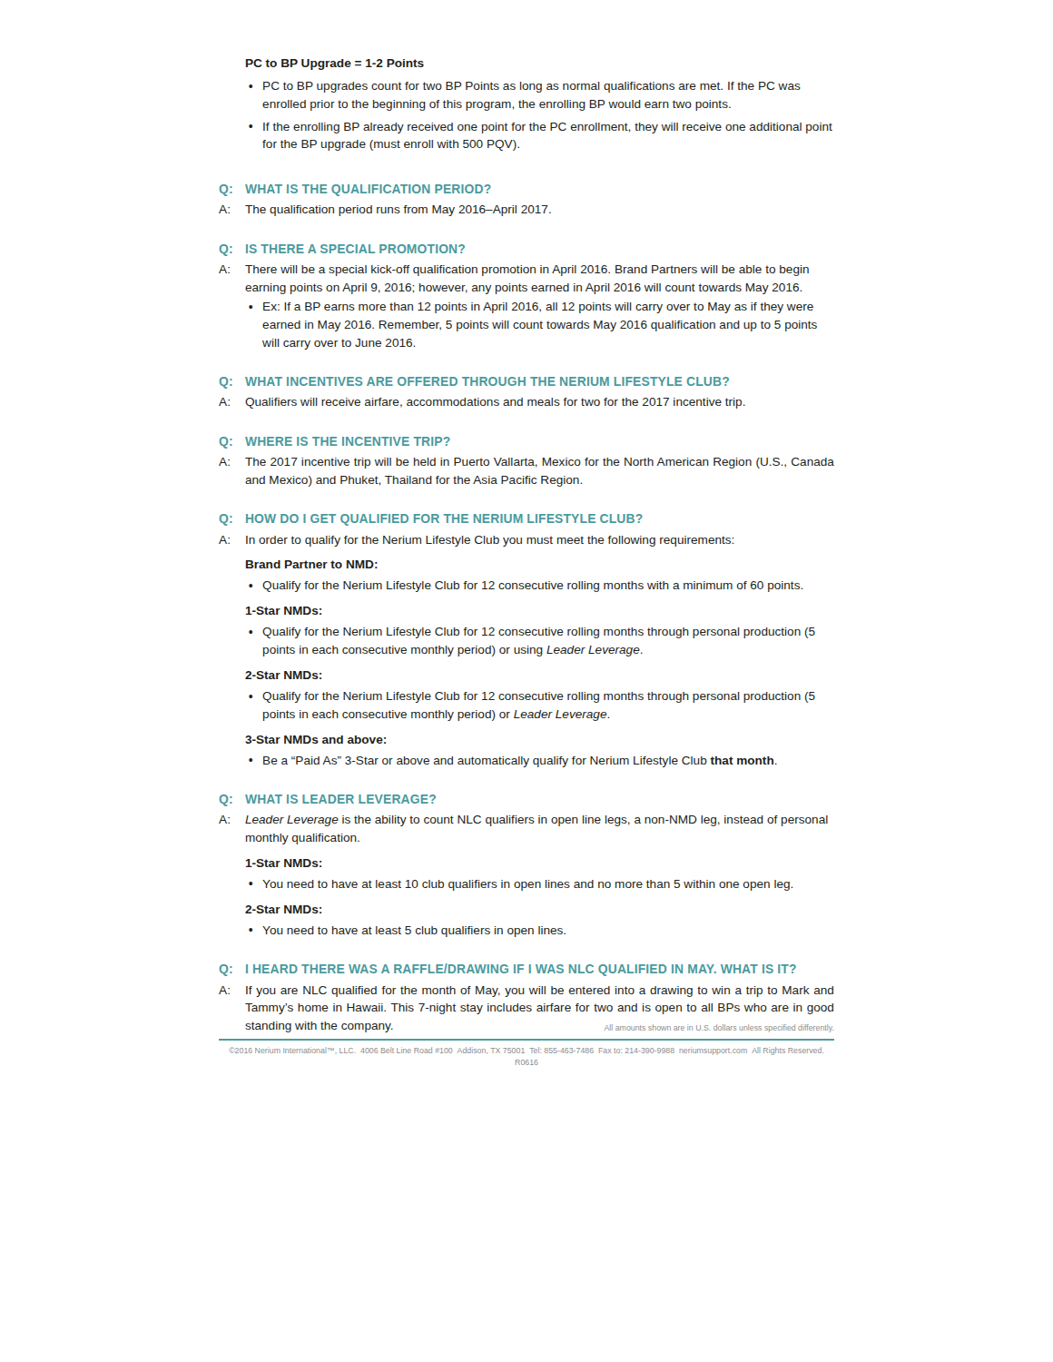PC to BP Upgrade = 1-2 Points
PC to BP upgrades count for two BP Points as long as normal qualifications are met. If the PC was enrolled prior to the beginning of this program, the enrolling BP would earn two points.
If the enrolling BP already received one point for the PC enrollment, they will receive one additional point for the BP upgrade (must enroll with 500 PQV).
Q: What is the qualification period?
A: The qualification period runs from May 2016–April 2017.
Q: Is there a special promotion?
A:
There will be a special kick-off qualification promotion in April 2016. Brand Partners will be able to begin earning points on April 9, 2016; however, any points earned in April 2016 will count towards May 2016.
Ex: If a BP earns more than 12 points in April 2016, all 12 points will carry over to May as if they were earned in May 2016. Remember, 5 points will count towards May 2016 qualification and up to 5 points will carry over to June 2016.
Q: What incentives are offered through the Nerium Lifestyle Club?
A: Qualifiers will receive airfare, accommodations and meals for two for the 2017 incentive trip.
Q: Where is the incentive trip?
A: The 2017 incentive trip will be held in Puerto Vallarta, Mexico for the North American Region (U.S., Canada and Mexico) and Phuket, Thailand for the Asia Pacific Region.
Q: How do I get qualified for the Nerium Lifestyle Club?
A:
In order to qualify for the Nerium Lifestyle Club you must meet the following requirements:
Brand Partner to NMD:
Qualify for the Nerium Lifestyle Club for 12 consecutive rolling months with a minimum of 60 points.
1-Star NMDs:
Qualify for the Nerium Lifestyle Club for 12 consecutive rolling months through personal production (5 points in each consecutive monthly period) or using Leader Leverage.
2-Star NMDs:
Qualify for the Nerium Lifestyle Club for 12 consecutive rolling months through personal production (5 points in each consecutive monthly period) or Leader Leverage.
3-Star NMDs and above:
Be a “Paid As” 3-Star or above and automatically qualify for Nerium Lifestyle Club that month.
Q: What is Leader Leverage?
A:
Leader Leverage is the ability to count NLC qualifiers in open line legs, a non-NMD leg, instead of personal monthly qualification.
1-Star NMDs:
You need to have at least 10 club qualifiers in open lines and no more than 5 within one open leg.
2-Star NMDs:
You need to have at least 5 club qualifiers in open lines.
Q: I heard there was a raffle/drawing if I was NLC qualified in May. What is it?
A: If you are NLC qualified for the month of May, you will be entered into a drawing to win a trip to Mark and Tammy’s home in Hawaii. This 7-night stay includes airfare for two and is open to all BPs who are in good standing with the company.
All amounts shown are in U.S. dollars unless specified differently.
©2016 Nerium International™, LLC. 4006 Belt Line Road #100 Addison, TX 75001 Tel: 855-463-7486 Fax to: 214-390-9988 neriumsupport.com All Rights Reserved. R0616